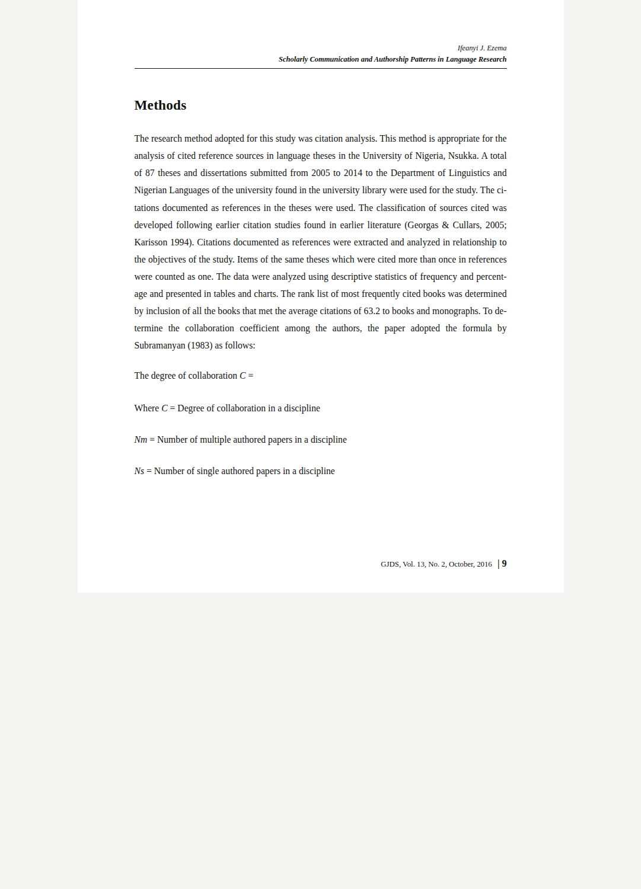Ifeanyi J. Ezema
Scholarly Communication and Authorship Patterns in Language Research
Methods
The research method adopted for this study was citation analysis. This method is appropriate for the analysis of cited reference sources in language theses in the University of Nigeria, Nsukka. A total of 87 theses and dissertations submitted from 2005 to 2014 to the Department of Linguistics and Nigerian Languages of the university found in the university library were used for the study. The citations documented as references in the theses were used. The classification of sources cited was developed following earlier citation studies found in earlier literature (Georgas & Cullars, 2005; Karisson 1994). Citations documented as references were extracted and analyzed in relationship to the objectives of the study. Items of the same theses which were cited more than once in references were counted as one. The data were analyzed using descriptive statistics of frequency and percentage and presented in tables and charts. The rank list of most frequently cited books was determined by inclusion of all the books that met the average citations of 63.2 to books and monographs. To determine the collaboration coefficient among the authors, the paper adopted the formula by Subramanyan (1983) as follows:
The degree of collaboration C =
Where C = Degree of collaboration in a discipline
Nm = Number of multiple authored papers in a discipline
Ns = Number of single authored papers in a discipline
GJDS, Vol. 13, No. 2, October, 2016 | 9